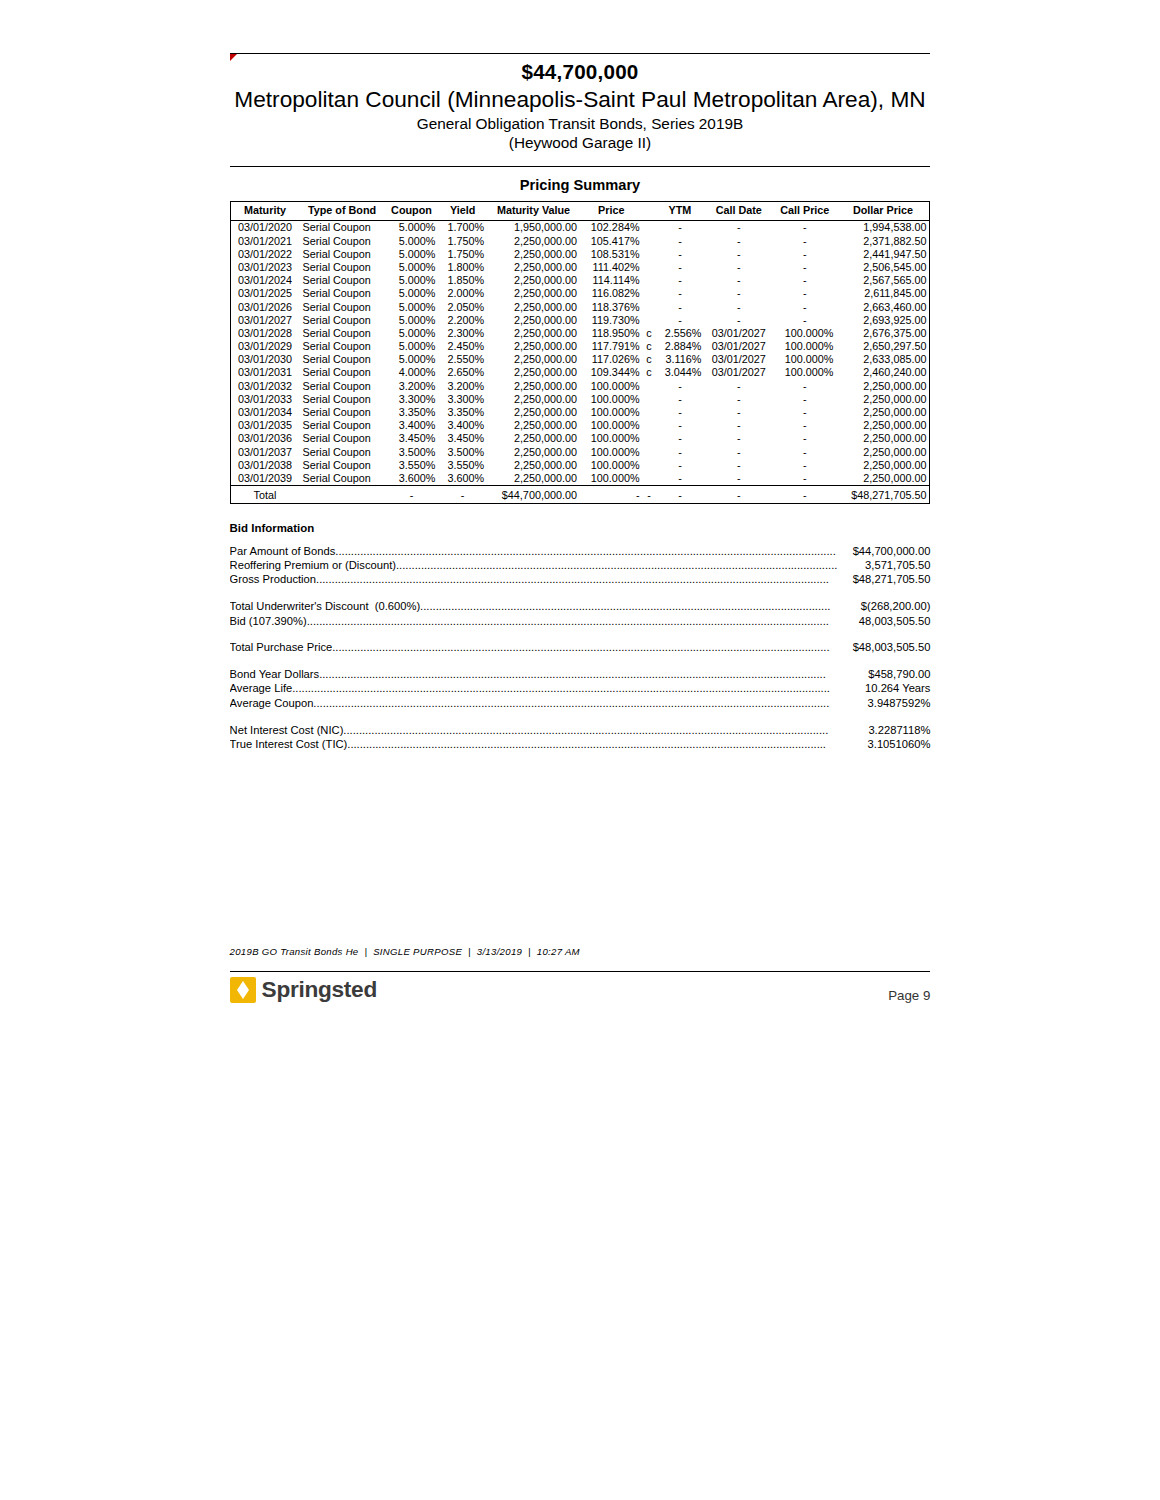$44,700,000
Metropolitan Council (Minneapolis-Saint Paul Metropolitan Area), MN
General Obligation Transit Bonds, Series 2019B
(Heywood Garage II)
Pricing Summary
| Maturity | Type of Bond | Coupon | Yield | Maturity Value | Price | | YTM | Call Date | Call Price | Dollar Price |
| --- | --- | --- | --- | --- | --- | --- | --- | --- | --- | --- |
| 03/01/2020 | Serial Coupon | 5.000% | 1.700% | 1,950,000.00 | 102.284% | | - | - | - | 1,994,538.00 |
| 03/01/2021 | Serial Coupon | 5.000% | 1.750% | 2,250,000.00 | 105.417% | | - | - | - | 2,371,882.50 |
| 03/01/2022 | Serial Coupon | 5.000% | 1.750% | 2,250,000.00 | 108.531% | | - | - | - | 2,441,947.50 |
| 03/01/2023 | Serial Coupon | 5.000% | 1.800% | 2,250,000.00 | 111.402% | | - | - | - | 2,506,545.00 |
| 03/01/2024 | Serial Coupon | 5.000% | 1.850% | 2,250,000.00 | 114.114% | | - | - | - | 2,567,565.00 |
| 03/01/2025 | Serial Coupon | 5.000% | 2.000% | 2,250,000.00 | 116.082% | | - | - | - | 2,611,845.00 |
| 03/01/2026 | Serial Coupon | 5.000% | 2.050% | 2,250,000.00 | 118.376% | | - | - | - | 2,663,460.00 |
| 03/01/2027 | Serial Coupon | 5.000% | 2.200% | 2,250,000.00 | 119.730% | | - | - | - | 2,693,925.00 |
| 03/01/2028 | Serial Coupon | 5.000% | 2.300% | 2,250,000.00 | 118.950% | c | 2.556% | 03/01/2027 | 100.000% | 2,676,375.00 |
| 03/01/2029 | Serial Coupon | 5.000% | 2.450% | 2,250,000.00 | 117.791% | c | 2.884% | 03/01/2027 | 100.000% | 2,650,297.50 |
| 03/01/2030 | Serial Coupon | 5.000% | 2.550% | 2,250,000.00 | 117.026% | c | 3.116% | 03/01/2027 | 100.000% | 2,633,085.00 |
| 03/01/2031 | Serial Coupon | 4.000% | 2.650% | 2,250,000.00 | 109.344% | c | 3.044% | 03/01/2027 | 100.000% | 2,460,240.00 |
| 03/01/2032 | Serial Coupon | 3.200% | 3.200% | 2,250,000.00 | 100.000% | | - | - | - | 2,250,000.00 |
| 03/01/2033 | Serial Coupon | 3.300% | 3.300% | 2,250,000.00 | 100.000% | | - | - | - | 2,250,000.00 |
| 03/01/2034 | Serial Coupon | 3.350% | 3.350% | 2,250,000.00 | 100.000% | | - | - | - | 2,250,000.00 |
| 03/01/2035 | Serial Coupon | 3.400% | 3.400% | 2,250,000.00 | 100.000% | | - | - | - | 2,250,000.00 |
| 03/01/2036 | Serial Coupon | 3.450% | 3.450% | 2,250,000.00 | 100.000% | | - | - | - | 2,250,000.00 |
| 03/01/2037 | Serial Coupon | 3.500% | 3.500% | 2,250,000.00 | 100.000% | | - | - | - | 2,250,000.00 |
| 03/01/2038 | Serial Coupon | 3.550% | 3.550% | 2,250,000.00 | 100.000% | | - | - | - | 2,250,000.00 |
| 03/01/2039 | Serial Coupon | 3.600% | 3.600% | 2,250,000.00 | 100.000% | | - | - | - | 2,250,000.00 |
| Total | | - | - | $44,700,000.00 | - | - | - | - | - | $48,271,705.50 |
Bid Information
| Par Amount of Bonds................................................................................................................................................................. | $44,700,000.00 |
| Reoffering Premium or (Discount).............................................................................................................................................. | 3,571,705.50 |
| Gross Production..................................................................................................................................................................... | $48,271,705.50 |
| Total Underwriter's Discount (0.600%).................................................................................................................................... | $(268,200.00) |
| Bid (107.390%)........................................................................................................................................................................ | 48,003,505.50 |
| Total Purchase Price................................................................................................................................................................ | $48,003,505.50 |
| Bond Year Dollars................................................................................................................................................................... | $458,790.00 |
| Average Life............................................................................................................................................................................. | 10.264 Years |
| Average Coupon...................................................................................................................................................................... | 3.9487592% |
| Net Interest Cost (NIC)............................................................................................................................................................ | 3.2287118% |
| True Interest Cost (TIC).......................................................................................................................................................... | 3.1051060% |
2019B GO Transit Bonds He | SINGLE PURPOSE | 3/13/2019 | 10:27 AM
Springsted
Page 9